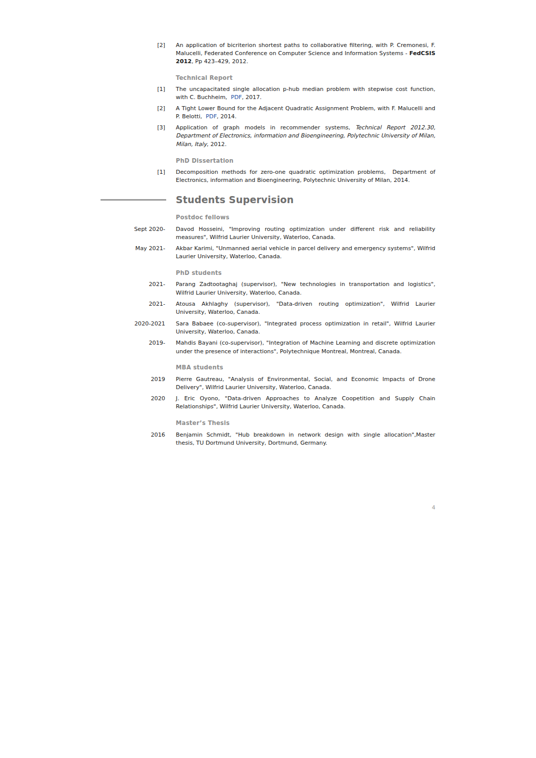[2]
An application of bicriterion shortest paths to collaborative filtering, with P. Cremonesi, F. Malucelli, Federated Conference on Computer Science and Information Systems - FedCSIS 2012, Pp 423–429, 2012.
Technical Report
[1]
The uncapacitated single allocation p-hub median problem with stepwise cost function, with C. Buchheim, PDF, 2017.
[2]
A Tight Lower Bound for the Adjacent Quadratic Assignment Problem, with F. Malucelli and P. Belotti, PDF, 2014.
[3]
Application of graph models in recommender systems, Technical Report 2012.30, Department of Electronics, information and Bioengineering, Polytechnic University of Milan, Milan, Italy, 2012.
PhD Dissertation
[1]
Decomposition methods for zero-one quadratic optimization problems, Department of Electronics, information and Bioengineering, Polytechnic University of Milan, 2014.
Students Supervision
Postdoc fellows
Sept 2020-
Davod Hosseini, "Improving routing optimization under different risk and reliability measures", Wilfrid Laurier University, Waterloo, Canada.
May 2021-
Akbar Karimi, "Unmanned aerial vehicle in parcel delivery and emergency systems", Wilfrid Laurier University, Waterloo, Canada.
PhD students
2021-
Parang Zadtootaghaj (supervisor), "New technologies in transportation and logistics", Wilfrid Laurier University, Waterloo, Canada.
2021-
Atousa Akhlaghy (supervisor), "Data-driven routing optimization", Wilfrid Laurier University, Waterloo, Canada.
2020-2021
Sara Babaee (co-supervisor), "Integrated process optimization in retail", Wilfrid Laurier University, Waterloo, Canada.
2019-
Mahdis Bayani (co-supervisor), "Integration of Machine Learning and discrete optimization under the presence of interactions", Polytechnique Montreal, Montreal, Canada.
MBA students
2019
Pierre Gautreau, "Analysis of Environmental, Social, and Economic Impacts of Drone Delivery", Wilfrid Laurier University, Waterloo, Canada.
2020
J. Eric Oyono, "Data-driven Approaches to Analyze Coopetition and Supply Chain Relationships", Wilfrid Laurier University, Waterloo, Canada.
Master’s Thesis
2016
Benjamin Schmidt, "Hub breakdown in network design with single allocation",Master thesis, TU Dortmund University, Dortmund, Germany.
4